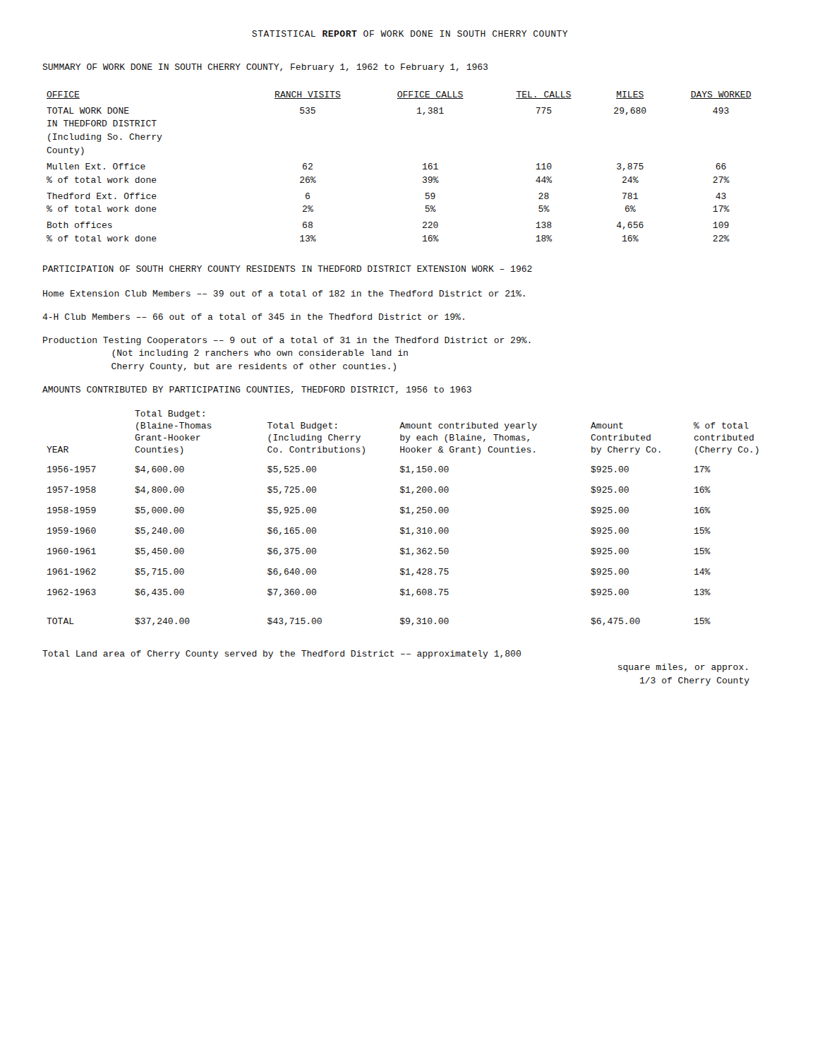STATISTICAL REPORT OF WORK DONE IN SOUTH CHERRY COUNTY
SUMMARY OF WORK DONE IN SOUTH CHERRY COUNTY, February 1, 1962 to February 1, 1963
| OFFICE | RANCH VISITS | OFFICE CALLS | TEL. CALLS | MILES | DAYS WORKED |
| --- | --- | --- | --- | --- | --- |
| TOTAL WORK DONE IN THEDFORD DISTRICT (Including So. Cherry County) | 535 | 1,381 | 775 | 29,680 | 493 |
| Mullen Ext. Office % of total work done | 62 26% | 161 39% | 110 44% | 3,875 24% | 66 27% |
| Thedford Ext. Office % of total work done | 6 2% | 59 5% | 28 5% | 781 6% | 43 17% |
| Both offices % of total work done | 68 13% | 220 16% | 138 18% | 4,656 16% | 109 22% |
PARTICIPATION OF SOUTH CHERRY COUNTY RESIDENTS IN THEDFORD DISTRICT EXTENSION WORK – 1962
Home Extension Club Members –– 39 out of a total of 182 in the Thedford District or 21%.
4-H Club Members –– 66 out of a total of 345 in the Thedford District or 19%.
Production Testing Cooperators –– 9 out of a total of 31 in the Thedford District or 29%. (Not including 2 ranchers who own considerable land in Cherry County, but are residents of other counties.)
AMOUNTS CONTRIBUTED BY PARTICIPATING COUNTIES, THEDFORD DISTRICT, 1956 to 1963
| YEAR | Total Budget: (Blaine-Thomas Grant-Hooker Counties) | Total Budget: (Including Cherry Co. Contributions) | Amount contributed yearly by each (Blaine, Thomas, Hooker & Grant) Counties. | Amount Contributed by Cherry Co. | % of total contributed (Cherry Co.) |
| --- | --- | --- | --- | --- | --- |
| 1956-1957 | $4,600.00 | $5,525.00 | $1,150.00 | $925.00 | 17% |
| 1957-1958 | $4,800.00 | $5,725.00 | $1,200.00 | $925.00 | 16% |
| 1958-1959 | $5,000.00 | $5,925.00 | $1,250.00 | $925.00 | 16% |
| 1959-1960 | $5,240.00 | $6,165.00 | $1,310.00 | $925.00 | 15% |
| 1960-1961 | $5,450.00 | $6,375.00 | $1,362.50 | $925.00 | 15% |
| 1961-1962 | $5,715.00 | $6,640.00 | $1,428.75 | $925.00 | 14% |
| 1962-1963 | $6,435.00 | $7,360.00 | $1,608.75 | $925.00 | 13% |
| TOTAL | $37,240.00 | $43,715.00 | $9,310.00 | $6,475.00 | 15% |
Total Land area of Cherry County served by the Thedford District –– approximately 1,800 square miles, or approx. 1/3 of Cherry County